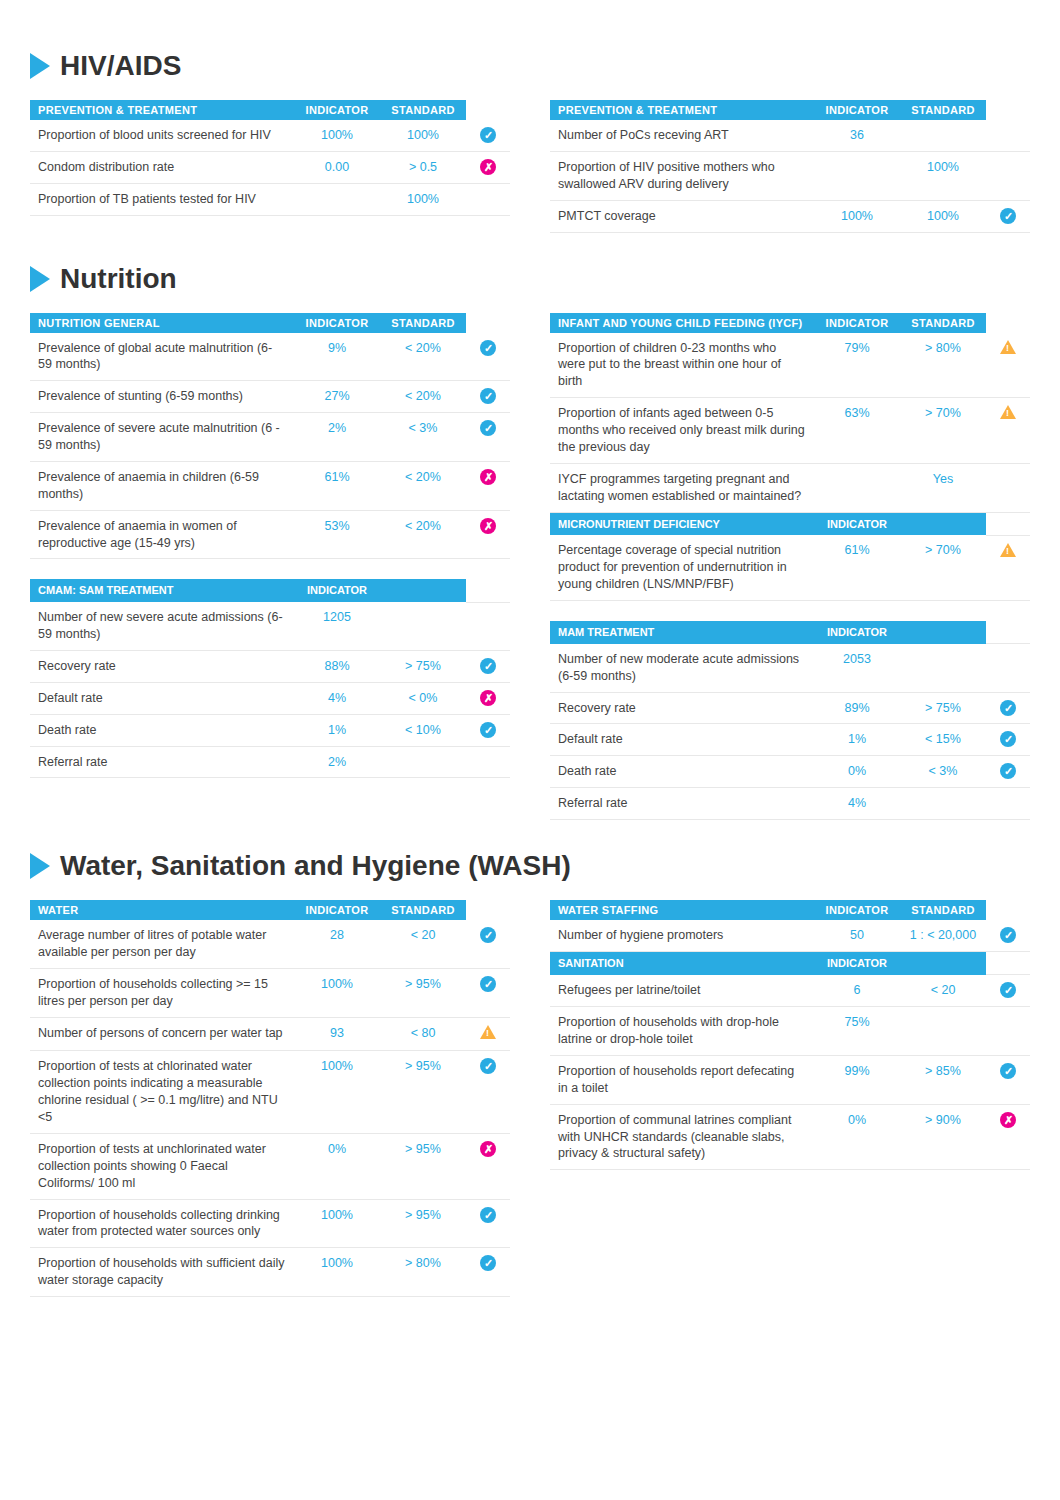HIV/AIDS
| Prevention & Treatment | Indicator | Standard | |
| --- | --- | --- | --- |
| Proportion of blood units screened for HIV | 100% | 100% | ✓ |
| Condom distribution rate | 0.00 | > 0.5 | ✗ |
| Proportion of TB patients tested for HIV | | 100% | |
| Prevention & Treatment | Indicator | Standard | |
| --- | --- | --- | --- |
| Number of PoCs receving ART | 36 | | |
| Proportion of HIV positive mothers who swallowed ARV during delivery | | 100% | |
| PMTCT coverage | 100% | 100% | ✓ |
Nutrition
| Nutrition General | Indicator | Standard | |
| --- | --- | --- | --- |
| Prevalence of global acute malnutrition (6-59 months) | 9% | < 20% | ✓ |
| Prevalence of stunting (6-59 months) | 27% | < 20% | ✓ |
| Prevalence of severe acute malnutrition (6 - 59 months) | 2% | < 3% | ✓ |
| Prevalence of anaemia in children (6-59 months) | 61% | < 20% | ✗ |
| Prevalence of anaemia in women of reproductive age (15-49 yrs) | 53% | < 20% | ✗ |
| CMAM: SAM Treatment | Indicator | Standard | |
| Number of new severe acute admissions (6-59 months) | 1205 | | |
| Recovery rate | 88% | > 75% | ✓ |
| Default rate | 4% | < 0% | ✗ |
| Death rate | 1% | < 10% | ✓ |
| Referral rate | 2% | | |
| Infant and Young Child Feeding (IYCF) | Indicator | Standard | |
| --- | --- | --- | --- |
| Proportion of children 0-23 months who were put to the breast within one hour of birth | 79% | > 80% | |
| Proportion of infants aged between 0-5 months who received only breast milk during the previous day | 63% | > 70% | |
| IYCF programmes targeting pregnant and lactating women established or maintained? | | Yes | |
| Micronutrient Deficiency | Indicator | Standard | |
| Percentage coverage of special nutrition product for prevention of undernutrition in young children (LNS/MNP/FBF) | 61% | > 70% | |
| MAM Treatment | Indicator | Standard | |
| Number of new moderate acute admissions (6-59 months) | 2053 | | |
| Recovery rate | 89% | > 75% | ✓ |
| Default rate | 1% | < 15% | ✓ |
| Death rate | 0% | < 3% | ✓ |
| Referral rate | 4% | | |
Water, Sanitation and Hygiene (WASH)
| Water | Indicator | Standard | |
| --- | --- | --- | --- |
| Average number of litres of potable water available per person per day | 28 | < 20 | ✓ |
| Proportion of households collecting >= 15 litres per person per day | 100% | > 95% | ✓ |
| Number of persons of concern per water tap | 93 | < 80 | |
| Proportion of tests at chlorinated water collection points indicating a measurable chlorine residual ( >= 0.1 mg/litre) and NTU <5 | 100% | > 95% | ✓ |
| Proportion of tests at unchlorinated water collection points showing 0 Faecal Coliforms/ 100 ml | 0% | > 95% | ✗ |
| Proportion of households collecting drinking water from protected water sources only | 100% | > 95% | ✓ |
| Proportion of households with sufficient daily water storage capacity | 100% | > 80% | ✓ |
| Water Staffing | Indicator | Standard | |
| --- | --- | --- | --- |
| Number of hygiene promoters | 50 | 1 : < 20,000 | ✓ |
| Sanitation | Indicator | Standard | |
| Refugees per latrine/toilet | 6 | < 20 | ✓ |
| Proportion of households with drop-hole latrine or drop-hole toilet | 75% | | |
| Proportion of households report defecating in a toilet | 99% | > 85% | ✓ |
| Proportion of communal latrines compliant with UNHCR standards (cleanable slabs, privacy & structural safety) | 0% | > 90% | ✗ |